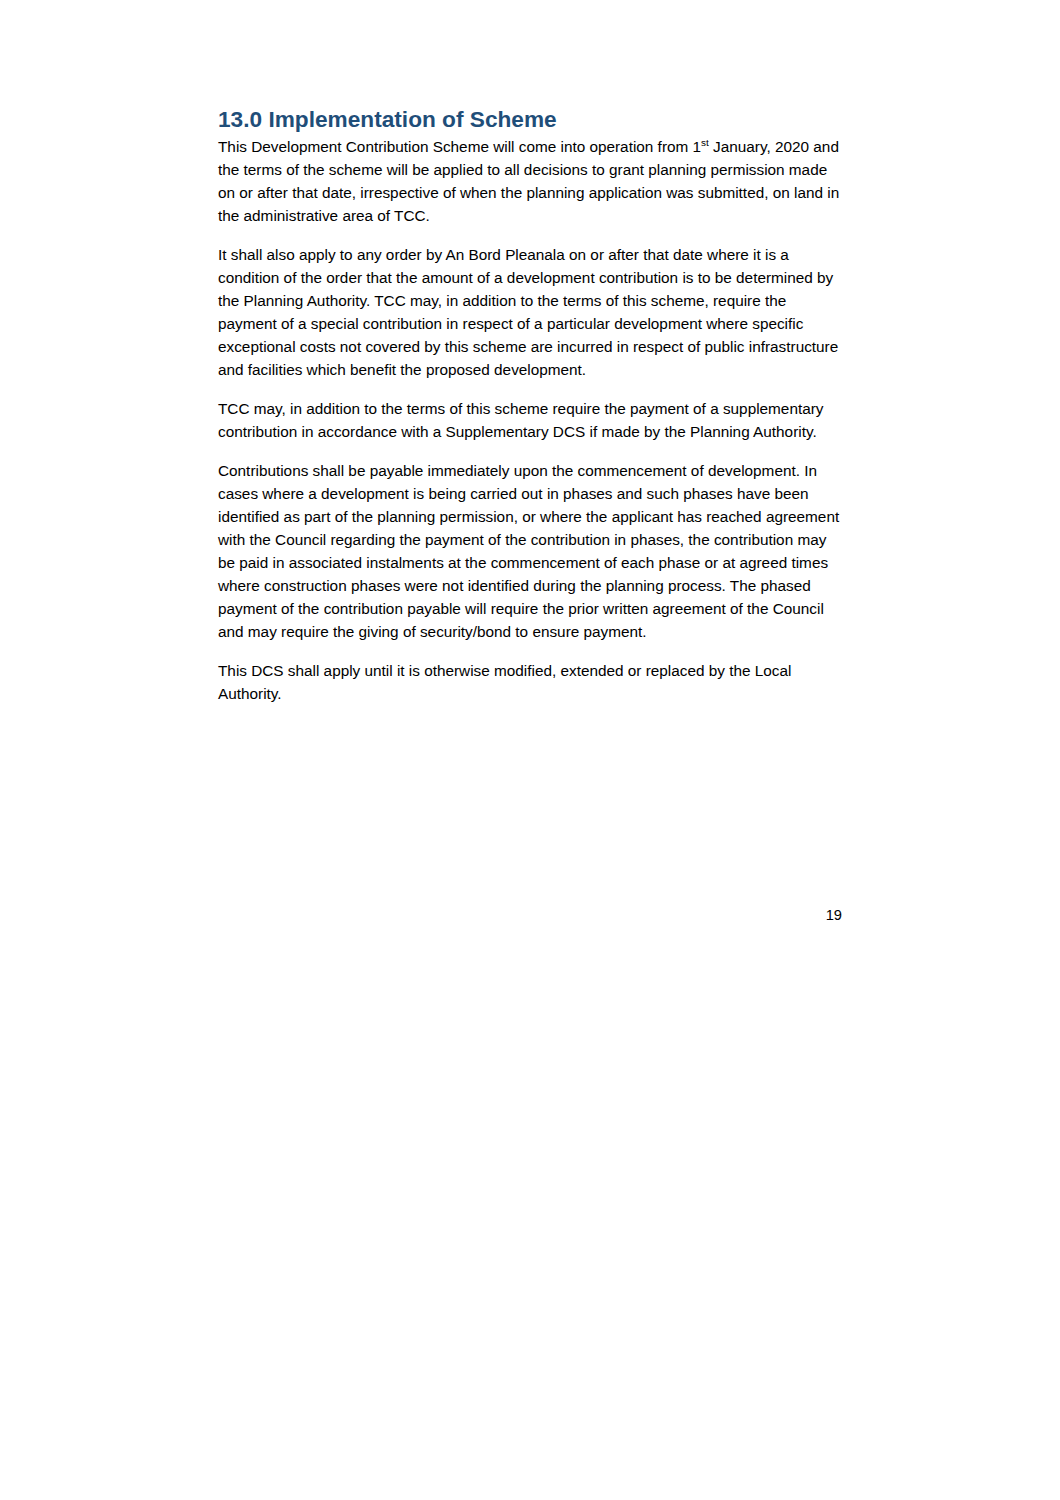13.0 Implementation of Scheme
This Development Contribution Scheme will come into operation from 1st January, 2020 and the terms of the scheme will be applied to all decisions to grant planning permission made on or after that date, irrespective of when the planning application was submitted, on land in the administrative area of TCC.
It shall also apply to any order by An Bord Pleanala on or after that date where it is a condition of the order that the amount of a development contribution is to be determined by the Planning Authority. TCC may, in addition to the terms of this scheme, require the payment of a special contribution in respect of a particular development where specific exceptional costs not covered by this scheme are incurred in respect of public infrastructure and facilities which benefit the proposed development.
TCC may, in addition to the terms of this scheme require the payment of a supplementary contribution in accordance with a Supplementary DCS if made by the Planning Authority.
Contributions shall be payable immediately upon the commencement of development. In cases where a development is being carried out in phases and such phases have been identified as part of the planning permission, or where the applicant has reached agreement with the Council regarding the payment of the contribution in phases, the contribution may be paid in associated instalments at the commencement of each phase or at agreed times where construction phases were not identified during the planning process. The phased payment of the contribution payable will require the prior written agreement of the Council and may require the giving of security/bond to ensure payment.
This DCS shall apply until it is otherwise modified, extended or replaced by the Local Authority.
19